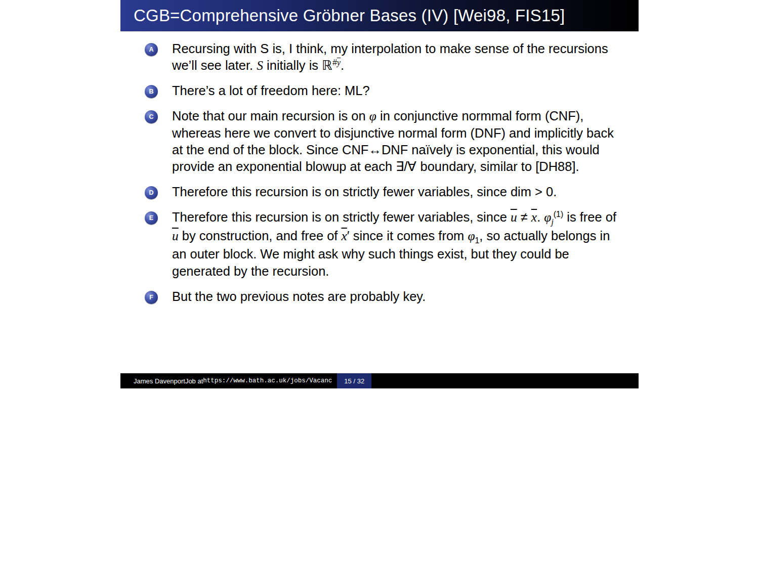CGB=Comprehensive Gröbner Bases (IV) [Wei98, FIS15]
Recursing with S is, I think, my interpolation to make sense of the recursions we’ll see later. S initially is ℝ#y.
There’s a lot of freedom here: ML?
Note that our main recursion is on φ in conjunctive normmal form (CNF), whereas here we convert to disjunctive normal form (DNF) and implicitly back at the end of the block. Since CNF↔DNF naïvely is exponential, this would provide an exponential blowup at each ∃/∀ boundary, similar to [DH88].
Therefore this recursion is on strictly fewer variables, since dim > 0.
Therefore this recursion is on strictly fewer variables, since u ≠ x. φj(1) is free of u by construction, and free of x′ since it comes from φ1, so actually belongs in an outer block. We might ask why such things exist, but they could be generated by the recursion.
But the two previous notes are probably key.
James Davenport Job at https://www.bath.ac.uk/jobs/Vacanc
15 / 32